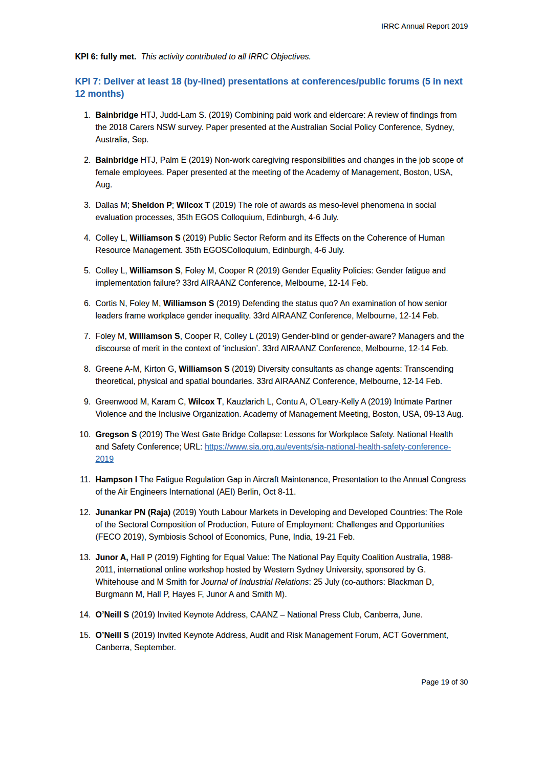IRRC Annual Report 2019
KPI 6: fully met. This activity contributed to all IRRC Objectives.
KPI 7: Deliver at least 18 (by-lined) presentations at conferences/public forums (5 in next 12 months)
Bainbridge HTJ, Judd-Lam S. (2019) Combining paid work and eldercare: A review of findings from the 2018 Carers NSW survey. Paper presented at the Australian Social Policy Conference, Sydney, Australia, Sep.
Bainbridge HTJ, Palm E (2019) Non-work caregiving responsibilities and changes in the job scope of female employees. Paper presented at the meeting of the Academy of Management, Boston, USA, Aug.
Dallas M; Sheldon P; Wilcox T (2019) The role of awards as meso-level phenomena in social evaluation processes, 35th EGOS Colloquium, Edinburgh, 4-6 July.
Colley L, Williamson S (2019) Public Sector Reform and its Effects on the Coherence of Human Resource Management. 35th EGOSColloquium, Edinburgh, 4-6 July.
Colley L, Williamson S, Foley M, Cooper R (2019) Gender Equality Policies: Gender fatigue and implementation failure? 33rd AIRAANZ Conference, Melbourne, 12-14 Feb.
Cortis N, Foley M, Williamson S (2019) Defending the status quo? An examination of how senior leaders frame workplace gender inequality. 33rd AIRAANZ Conference, Melbourne, 12-14 Feb.
Foley M, Williamson S, Cooper R, Colley L (2019) Gender-blind or gender-aware? Managers and the discourse of merit in the context of ‘inclusion’. 33rd AIRAANZ Conference, Melbourne, 12-14 Feb.
Greene A-M, Kirton G, Williamson S (2019) Diversity consultants as change agents: Transcending theoretical, physical and spatial boundaries. 33rd AIRAANZ Conference, Melbourne, 12-14 Feb.
Greenwood M, Karam C, Wilcox T, Kauzlarich L, Contu A, O’Leary-Kelly A (2019) Intimate Partner Violence and the Inclusive Organization. Academy of Management Meeting, Boston, USA, 09-13 Aug.
Gregson S (2019) The West Gate Bridge Collapse: Lessons for Workplace Safety. National Health and Safety Conference; URL: https://www.sia.org.au/events/sia-national-health-safety-conference-2019
Hampson I The Fatigue Regulation Gap in Aircraft Maintenance, Presentation to the Annual Congress of the Air Engineers International (AEI) Berlin, Oct 8-11.
Junankar PN (Raja) (2019) Youth Labour Markets in Developing and Developed Countries: The Role of the Sectoral Composition of Production, Future of Employment: Challenges and Opportunities (FECO 2019), Symbiosis School of Economics, Pune, India, 19-21 Feb.
Junor A, Hall P (2019) Fighting for Equal Value: The National Pay Equity Coalition Australia, 1988-2011, international online workshop hosted by Western Sydney University, sponsored by G. Whitehouse and M Smith for Journal of Industrial Relations: 25 July (co-authors: Blackman D, Burgmann M, Hall P, Hayes F, Junor A and Smith M).
O’Neill S (2019) Invited Keynote Address, CAANZ – National Press Club, Canberra, June.
O’Neill S (2019) Invited Keynote Address, Audit and Risk Management Forum, ACT Government, Canberra, September.
Page 19 of 30